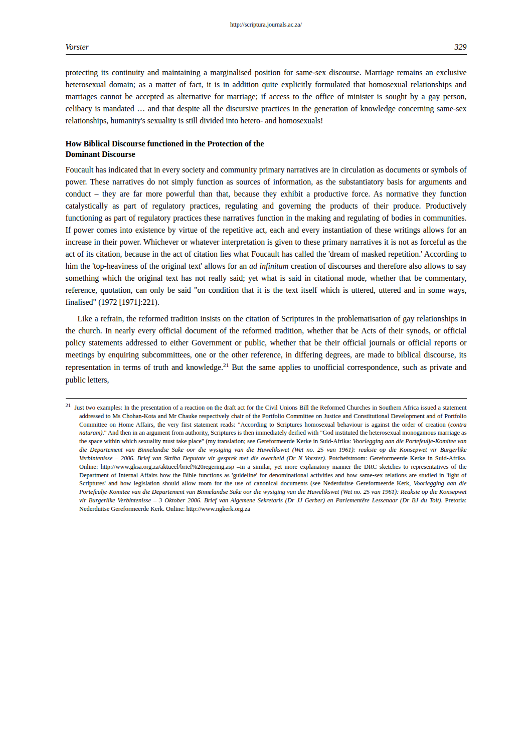http://scriptura.journals.ac.za/
Vorster 329
protecting its continuity and maintaining a marginalised position for same-sex discourse. Marriage remains an exclusive heterosexual domain; as a matter of fact, it is in addition quite explicitly formulated that homosexual relationships and marriages cannot be accepted as alternative for marriage; if access to the office of minister is sought by a gay person, celibacy is mandated … and that despite all the discursive practices in the generation of knowledge concerning same-sex relationships, humanity's sexuality is still divided into hetero- and homosexuals!
How Biblical Discourse functioned in the Protection of the
Dominant Discourse
Foucault has indicated that in every society and community primary narratives are in circulation as documents or symbols of power. These narratives do not simply function as sources of information, as the substantiatory basis for arguments and conduct – they are far more powerful than that, because they exhibit a productive force. As normative they function catalystically as part of regulatory practices, regulating and governing the products of their produce. Productively functioning as part of regulatory practices these narratives function in the making and regulating of bodies in communities. If power comes into existence by virtue of the repetitive act, each and every instantiation of these writings allows for an increase in their power. Whichever or whatever interpretation is given to these primary narratives it is not as forceful as the act of its citation, because in the act of citation lies what Foucault has called the 'dream of masked repetition.' According to him the 'top-heaviness of the original text' allows for an ad infinitum creation of discourses and therefore also allows to say something which the original text has not really said; yet what is said in citational mode, whether that be commentary, reference, quotation, can only be said "on condition that it is the text itself which is uttered, uttered and in some ways, finalised" (1972 [1971]:221).
Like a refrain, the reformed tradition insists on the citation of Scriptures in the problematisation of gay relationships in the church. In nearly every official document of the reformed tradition, whether that be Acts of their synods, or official policy statements addressed to either Government or public, whether that be their official journals or official reports or meetings by enquiring subcommittees, one or the other reference, in differing degrees, are made to biblical discourse, its representation in terms of truth and knowledge.21 But the same applies to unofficial correspondence, such as private and public letters,
21 Just two examples: In the presentation of a reaction on the draft act for the Civil Unions Bill the Reformed Churches in Southern Africa issued a statement addressed to Ms Chohan-Kota and Mr Chauke respectively chair of the Portfolio Committee on Justice and Constitutional Development and of Portfolio Committee on Home Affairs, the very first statement reads: "According to Scriptures homosexual behaviour is against the order of creation (contra naturam)." And then in an argument from authority, Scriptures is then immediately deified with "God instituted the heterosexual monogamous marriage as the space within which sexuality must take place" (my translation; see Gereformeerde Kerke in Suid-Afrika: Voorlegging aan die Portefeulje-Komitee van die Departement van Binnelandse Sake oor die wysiging van die Huwelikswet (Wet no. 25 van 1961): reaksie op die Konsepwet vir Burgerlike Verbintenisse – 2006. Brief van Skriba Deputate vir gesprek met die owerheid (Dr N Vorster). Potchefstroom: Gereformeerde Kerke in Suid-Afrika. Online: http://www.gksa.org.za/aktueel/brief%20regering.asp –in a similar, yet more explanatory manner the DRC sketches to representatives of the Department of Internal Affairs how the Bible functions as 'guideline' for denominational activities and how same-sex relations are studied in 'light of Scriptures' and how legislation should allow room for the use of canonical documents (see Nederduitse Gereformeerde Kerk, Voorlegging aan die Portefeulje-Komitee van die Departement van Binnelandse Sake oor die wysiging van die Huwelikswet (Wet no. 25 van 1961): Reaksie op die Konsepwet vir Burgerlike Verbintenisse – 3 Oktober 2006. Brief van Algemene Sekretaris (Dr JJ Gerber) en Parlementêre Lessenaar (Dr BJ du Toit). Pretoria: Nederduitse Gereformeerde Kerk. Online: http://www.ngkerk.org.za